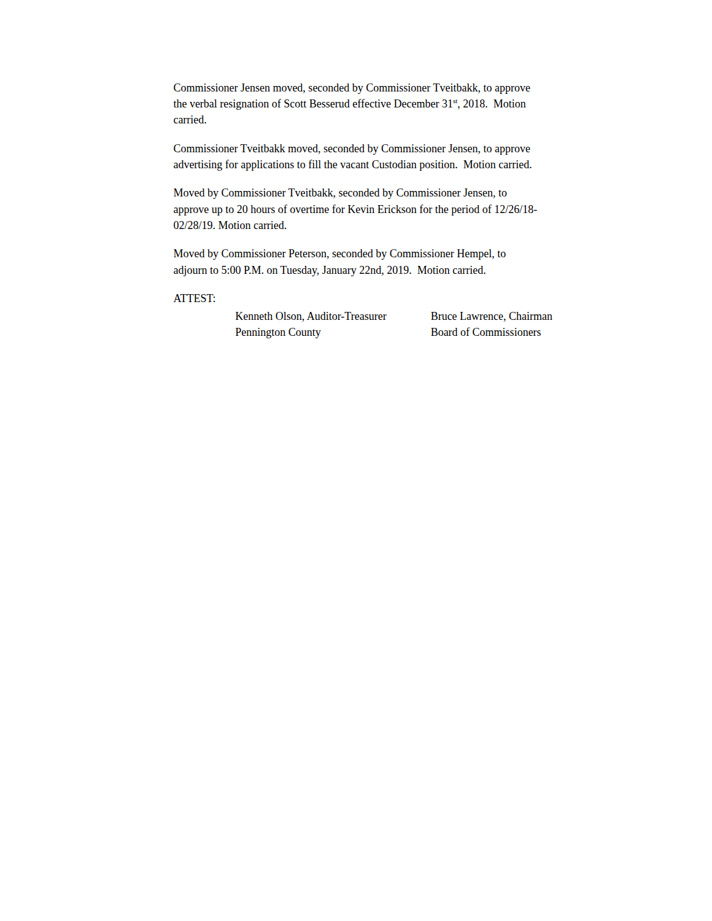Commissioner Jensen moved, seconded by Commissioner Tveitbakk, to approve the verbal resignation of Scott Besserud effective December 31st, 2018. Motion carried.
Commissioner Tveitbakk moved, seconded by Commissioner Jensen, to approve advertising for applications to fill the vacant Custodian position. Motion carried.
Moved by Commissioner Tveitbakk, seconded by Commissioner Jensen, to approve up to 20 hours of overtime for Kevin Erickson for the period of 12/26/18-02/28/19. Motion carried.
Moved by Commissioner Peterson, seconded by Commissioner Hempel, to adjourn to 5:00 P.M. on Tuesday, January 22nd, 2019. Motion carried.
ATTEST:
| Kenneth Olson, Auditor-Treasurer | Bruce Lawrence, Chairman |
| Pennington County | Board of Commissioners |